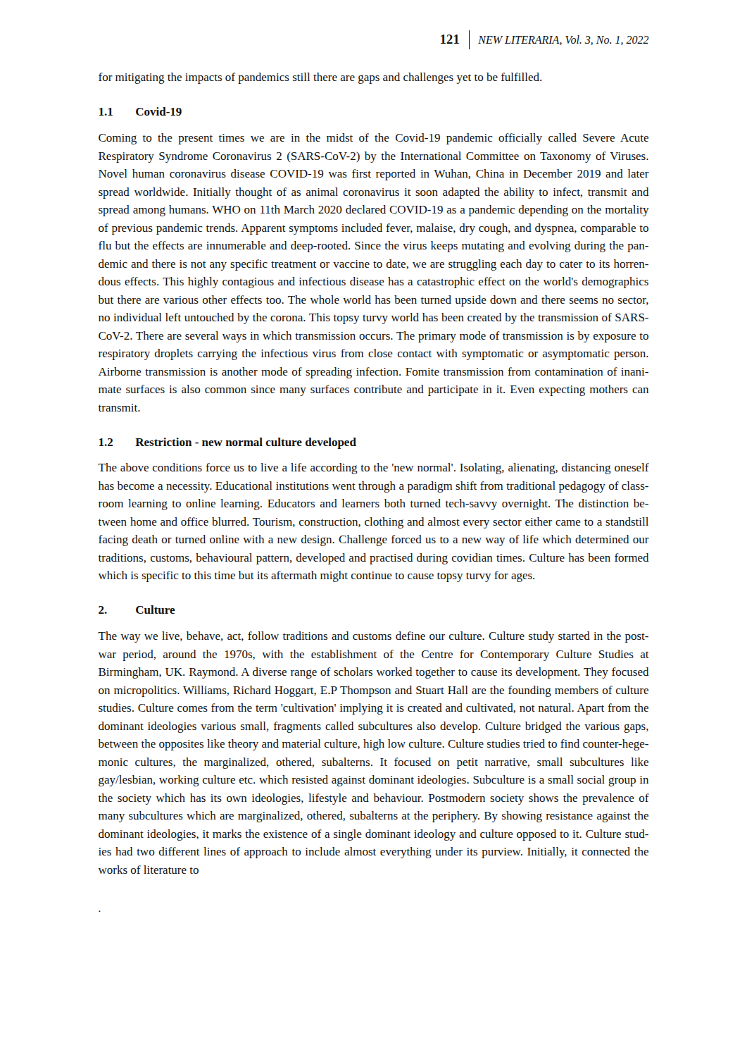121 NEW LITERARIA, Vol. 3, No. 1, 2022
for mitigating the impacts of pandemics still there are gaps and challenges yet to be fulfilled.
1.1 Covid-19
Coming to the present times we are in the midst of the Covid-19 pandemic officially called Severe Acute Respiratory Syndrome Coronavirus 2 (SARS-CoV-2) by the International Committee on Taxonomy of Viruses. Novel human coronavirus disease COVID-19 was first reported in Wuhan, China in December 2019 and later spread worldwide. Initially thought of as animal coronavirus it soon adapted the ability to infect, transmit and spread among humans. WHO on 11th March 2020 declared COVID-19 as a pandemic depending on the mortality of previous pandemic trends. Apparent symptoms included fever, malaise, dry cough, and dyspnea, comparable to flu but the effects are innumerable and deep-rooted. Since the virus keeps mutating and evolving during the pandemic and there is not any specific treatment or vaccine to date, we are struggling each day to cater to its horrendous effects. This highly contagious and infectious disease has a catastrophic effect on the world's demographics but there are various other effects too. The whole world has been turned upside down and there seems no sector, no individual left untouched by the corona. This topsy turvy world has been created by the transmission of SARS-CoV-2. There are several ways in which transmission occurs. The primary mode of transmission is by exposure to respiratory droplets carrying the infectious virus from close contact with symptomatic or asymptomatic person. Airborne transmission is another mode of spreading infection. Fomite transmission from contamination of inanimate surfaces is also common since many surfaces contribute and participate in it. Even expecting mothers can transmit.
1.2 Restriction - new normal culture developed
The above conditions force us to live a life according to the 'new normal'. Isolating, alienating, distancing oneself has become a necessity. Educational institutions went through a paradigm shift from traditional pedagogy of classroom learning to online learning. Educators and learners both turned tech-savvy overnight. The distinction between home and office blurred. Tourism, construction, clothing and almost every sector either came to a standstill facing death or turned online with a new design. Challenge forced us to a new way of life which determined our traditions, customs, behavioural pattern, developed and practised during covidian times. Culture has been formed which is specific to this time but its aftermath might continue to cause topsy turvy for ages.
2. Culture
The way we live, behave, act, follow traditions and customs define our culture. Culture study started in the post-war period, around the 1970s, with the establishment of the Centre for Contemporary Culture Studies at Birmingham, UK. Raymond. A diverse range of scholars worked together to cause its development. They focused on micropolitics. Williams, Richard Hoggart, E.P Thompson and Stuart Hall are the founding members of culture studies. Culture comes from the term 'cultivation' implying it is created and cultivated, not natural. Apart from the dominant ideologies various small, fragments called subcultures also develop. Culture bridged the various gaps, between the opposites like theory and material culture, high low culture. Culture studies tried to find counter-hegemonic cultures, the marginalized, othered, subalterns. It focused on petit narrative, small subcultures like gay/lesbian, working culture etc. which resisted against dominant ideologies. Subculture is a small social group in the society which has its own ideologies, lifestyle and behaviour. Postmodern society shows the prevalence of many subcultures which are marginalized, othered, subalterns at the periphery. By showing resistance against the dominant ideologies, it marks the existence of a single dominant ideology and culture opposed to it. Culture studies had two different lines of approach to include almost everything under its purview. Initially, it connected the works of literature to
.